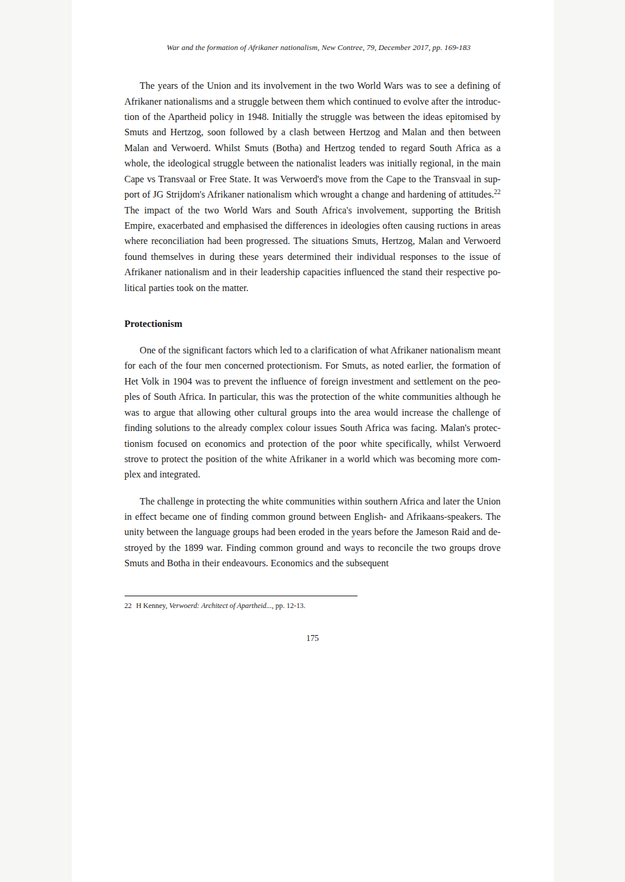War and the formation of Afrikaner nationalism, New Contree, 79, December 2017, pp. 169-183
The years of the Union and its involvement in the two World Wars was to see a defining of Afrikaner nationalisms and a struggle between them which continued to evolve after the introduction of the Apartheid policy in 1948. Initially the struggle was between the ideas epitomised by Smuts and Hertzog, soon followed by a clash between Hertzog and Malan and then between Malan and Verwoerd. Whilst Smuts (Botha) and Hertzog tended to regard South Africa as a whole, the ideological struggle between the nationalist leaders was initially regional, in the main Cape vs Transvaal or Free State. It was Verwoerd's move from the Cape to the Transvaal in support of JG Strijdom's Afrikaner nationalism which wrought a change and hardening of attitudes.22 The impact of the two World Wars and South Africa's involvement, supporting the British Empire, exacerbated and emphasised the differences in ideologies often causing ructions in areas where reconciliation had been progressed. The situations Smuts, Hertzog, Malan and Verwoerd found themselves in during these years determined their individual responses to the issue of Afrikaner nationalism and in their leadership capacities influenced the stand their respective political parties took on the matter.
Protectionism
One of the significant factors which led to a clarification of what Afrikaner nationalism meant for each of the four men concerned protectionism. For Smuts, as noted earlier, the formation of Het Volk in 1904 was to prevent the influence of foreign investment and settlement on the peoples of South Africa. In particular, this was the protection of the white communities although he was to argue that allowing other cultural groups into the area would increase the challenge of finding solutions to the already complex colour issues South Africa was facing. Malan's protectionism focused on economics and protection of the poor white specifically, whilst Verwoerd strove to protect the position of the white Afrikaner in a world which was becoming more complex and integrated.
The challenge in protecting the white communities within southern Africa and later the Union in effect became one of finding common ground between English- and Afrikaans-speakers. The unity between the language groups had been eroded in the years before the Jameson Raid and destroyed by the 1899 war. Finding common ground and ways to reconcile the two groups drove Smuts and Botha in their endeavours. Economics and the subsequent
22 H Kenney, Verwoerd: Architect of Apartheid..., pp. 12-13.
175